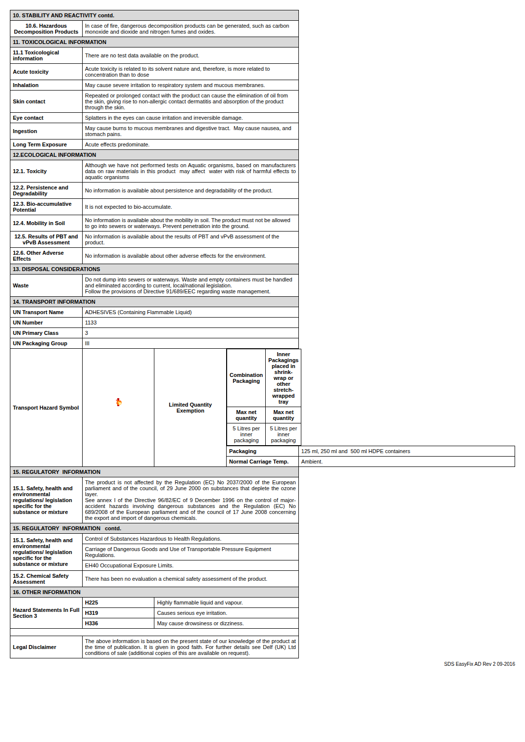| 10. STABILITY AND REACTIVITY contd. |
| 10.6. Hazardous Decomposition Products | In case of fire, dangerous decomposition products can be generated, such as carbon monoxide and dioxide and nitrogen fumes and oxides. |
| 11. TOXICOLOGICAL INFORMATION |
| 11.1 Toxicological information | There are no test data available on the product. |
| Acute toxicity | Acute toxicity is related to its solvent nature and, therefore, is more related to concentration than to dose |
| Inhalation | May cause severe irritation to respiratory system and mucous membranes. |
| Skin contact | Repeated or prolonged contact with the product can cause the elimination of oil from the skin, giving rise to non-allergic contact dermatitis and absorption of the product through the skin. |
| Eye contact | Splatters in the eyes can cause irritation and irreversible damage. |
| Ingestion | May cause burns to mucous membranes and digestive tract. May cause nausea, and stomach pains. |
| Long Term Exposure | Acute effects predominate. |
| 12.ECOLOGICAL INFORMATION |
| 12.1. Toxicity | Although we have not performed tests on Aquatic organisms, based on manufacturers data on raw materials in this product may affect water with risk of harmful effects to aquatic organisms |
| 12.2. Persistence and Degradability | No information is available about persistence and degradability of the product. |
| 12.3. Bio-accumulative Potential | It is not expected to bio-accumulate. |
| 12.4. Mobility in Soil | No information is available about the mobility in soil. The product must not be allowed to go into sewers or waterways. Prevent penetration into the ground. |
| 12.5. Results of PBT and vPvB Assessment | No information is available about the results of PBT and vPvB assessment of the product. |
| 12.6. Other Adverse Effects | No information is available about other adverse effects for the environment. |
| 13. DISPOSAL CONSIDERATIONS |
| Waste | Do not dump into sewers or waterways. Waste and empty containers must be handled and eliminated according to current, local/national legislation. Follow the provisions of Directive 91/689/EEC regarding waste management. |
| 14. TRANSPORT INFORMATION |
| UN Transport Name | ADHESIVES (Containing Flammable Liquid) |
| UN Number | 1133 |
| UN Primary Class | 3 |
| UN Packaging Group | III |
| Transport Hazard Symbol | 🔥 | Limited Quantity Exemption | / Combination Packaging / Inner Packagings placed in shrink-wrap or other stretch-wrapped tray / / Max net quantity / Max net quantity / / 5 Litres per inner packaging / 5 Litres per inner packaging / |
| Packaging | 125 ml, 250 ml and 500 ml HDPE containers |
| Normal Carriage Temp. | Ambient. |
| 15. REGULATORY INFORMATION |
| 15.1. Safety, health and environmental regulations/ legislation specific for the substance or mixture | The product is not affected by the Regulation (EC) No 2037/2000 of the European parliament and of the council, of 29 June 2000 on substances that deplete the ozone layer. See annex I of the Directive 96/82/EC of 9 December 1996 on the control of major-accident hazards involving dangerous substances and the Regulation (EC) No 689/2008 of the European parliament and of the council of 17 June 2008 concerning the export and import of dangerous chemicals. |
| 15. REGULATORY INFORMATION contd. |
| 15.1. Safety, health and environmental regulations/ legislation specific for the substance or mixture | Control of Substances Hazardous to Health Regulations. |
| Carriage of Dangerous Goods and Use of Transportable Pressure Equipment Regulations. |
| EH40 Occupational Exposure Limits. |
| 15.2. Chemical Safety Assessment | There has been no evaluation a chemical safety assessment of the product. |
| 16. OTHER INFORMATION |
| Hazard Statements In Full Section 3 | H225 | Highly flammable liquid and vapour. |
| H319 | Causes serious eye irritation. |
| H336 | May cause drowsiness or dizziness. |
| Legal Disclaimer | The above information is based on the present state of our knowledge of the product at the time of publication. It is given in good faith. For further details see Delf (UK) Ltd conditions of sale (additional copies of this are available on request). |
SDS EasyFix AD Rev 2 09-2016